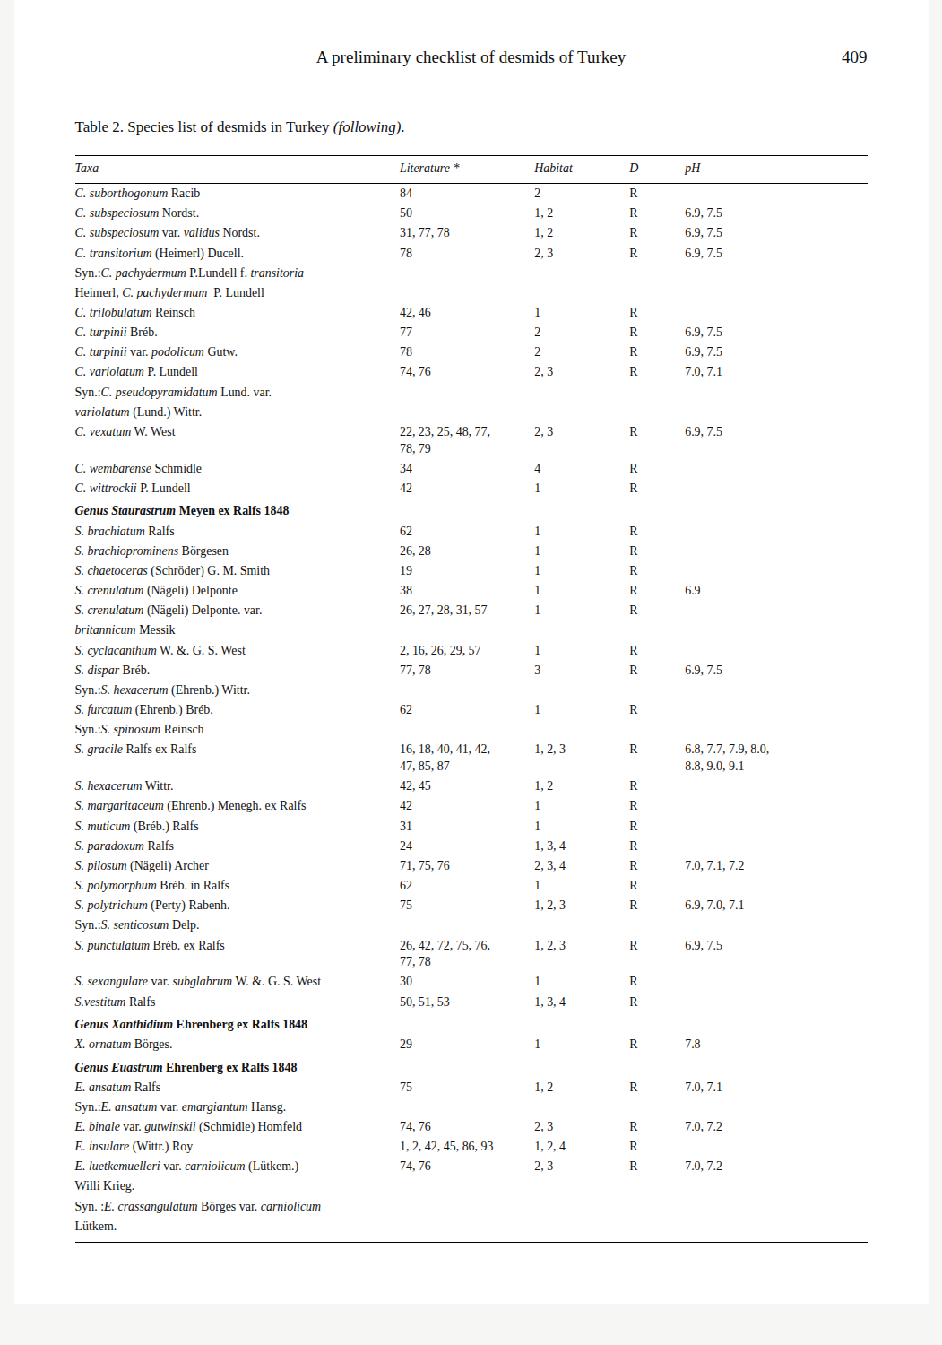A preliminary checklist of desmids of Turkey 409
Table 2. Species list of desmids in Turkey (following).
| Taxa | Literature * | Habitat | D | pH |
| --- | --- | --- | --- | --- |
| C. suborthogonum Racib | 84 | 2 | R | |
| C. subspeciosum Nordst. | 50 | 1, 2 | R | 6.9, 7.5 |
| C. subspeciosum var. validus Nordst. | 31, 77, 78 | 1, 2 | R | 6.9, 7.5 |
| C. transitorium (Heimerl) Ducell. | 78 | 2, 3 | R | 6.9, 7.5 |
| Syn.: C. pachydermum P.Lundell f. transitoria |
| Heimerl, C. pachydermum P. Lundell |
| C. trilobulatum Reinsch | 42, 46 | 1 | R | |
| C. turpinii Bréb. | 77 | 2 | R | 6.9, 7.5 |
| C. turpinii var. podolicum Gutw. | 78 | 2 | R | 6.9, 7.5 |
| C. variolatum P. Lundell | 74, 76 | 2, 3 | R | 7.0, 7.1 |
| Syn.: C. pseudopyramidatum Lund. var. |
| variolatum (Lund.) Wittr. |
| C. vexatum W. West | 22, 23, 25, 48, 77, 78, 79 | 2, 3 | R | 6.9, 7.5 |
| C. wembarense Schmidle | 34 | 4 | R | |
| C. wittrockii P. Lundell | 42 | 1 | R | |
| Genus Staurastrum Meyen ex Ralfs 1848 |
| S. brachiatum Ralfs | 62 | 1 | R | |
| S. brachioprominens Börgesen | 26, 28 | 1 | R | |
| S. chaetoceras (Schröder) G. M. Smith | 19 | 1 | R | |
| S. crenulatum (Nägeli) Delponte | 38 | 1 | R | 6.9 |
| S. crenulatum (Nägeli) Delponte. var. | 26, 27, 28, 31, 57 | 1 | R | |
| britannicum Messik | | | | |
| S. cyclacanthum W. &. G. S. West | 2, 16, 26, 29, 57 | 1 | R | |
| S. dispar Bréb. | 77, 78 | 3 | R | 6.9, 7.5 |
| Syn.: S. hexacerum (Ehrenb.) Wittr. |
| S. furcatum (Ehrenb.) Bréb. | 62 | 1 | R | |
| Syn.: S. spinosum Reinsch |
| S. gracile Ralfs ex Ralfs | 16, 18, 40, 41, 42, 47, 85, 87 | 1, 2, 3 | R | 6.8, 7.7, 7.9, 8.0, 8.8, 9.0, 9.1 |
| S. hexacerum Wittr. | 42, 45 | 1, 2 | R | |
| S. margaritaceum (Ehrenb.) Menegh. ex Ralfs | 42 | 1 | R | |
| S. muticum (Bréb.) Ralfs | 31 | 1 | R | |
| S. paradoxum Ralfs | 24 | 1, 3, 4 | R | |
| S. pilosum (Nägeli) Archer | 71, 75, 76 | 2, 3, 4 | R | 7.0, 7.1, 7.2 |
| S. polymorphum Bréb. in Ralfs | 62 | 1 | R | |
| S. polytrichum (Perty) Rabenh. | 75 | 1, 2, 3 | R | 6.9, 7.0, 7.1 |
| Syn.: S. senticosum Delp. |
| S. punctulatum Bréb. ex Ralfs | 26, 42, 72, 75, 76, 77, 78 | 1, 2, 3 | R | 6.9, 7.5 |
| S. sexangulare var. subglabrum W. &. G. S. West | 30 | 1 | R | |
| S.vestitum Ralfs | 50, 51, 53 | 1, 3, 4 | R | |
| Genus Xanthidium Ehrenberg ex Ralfs 1848 |
| X. ornatum Börges. | 29 | 1 | R | 7.8 |
| Genus Euastrum Ehrenberg ex Ralfs 1848 |
| E. ansatum Ralfs | 75 | 1, 2 | R | 7.0, 7.1 |
| Syn.: E. ansatum var. emargiantum Hansg. |
| E. binale var. gutwinskii (Schmidle) Homfeld | 74, 76 | 2, 3 | R | 7.0, 7.2 |
| E. insulare (Wittr.) Roy | 1, 2, 42, 45, 86, 93 | 1, 2, 4 | R | |
| E. luetkemuelleri var. carniolicum (Lütkem.) | 74, 76 | 2, 3 | R | 7.0, 7.2 |
| Willi Krieg. | | | | |
| Syn. : E. crassangulatum Börges var. carniolicum |
| Lütkem. |